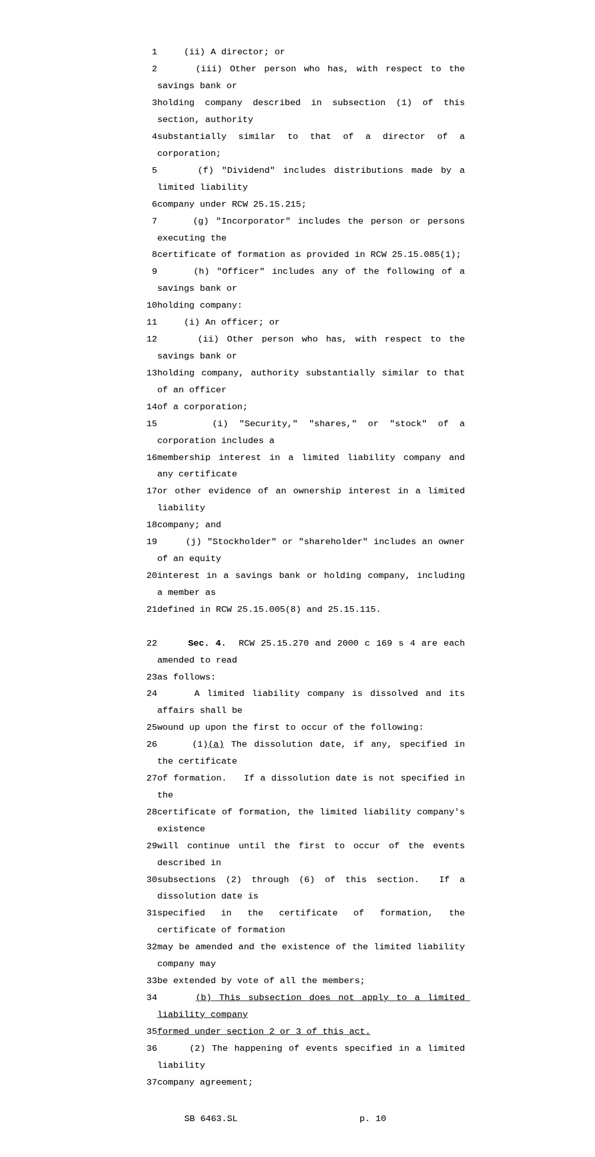| 1 | (ii) A director; or |
| 2 | (iii) Other person who has, with respect to the savings bank or |
| 3 | holding company described in subsection (1) of this section, authority |
| 4 | substantially similar to that of a director of a corporation; |
| 5 | (f) "Dividend" includes distributions made by a limited liability |
| 6 | company under RCW 25.15.215; |
| 7 | (g) "Incorporator" includes the person or persons executing the |
| 8 | certificate of formation as provided in RCW 25.15.085(1); |
| 9 | (h) "Officer" includes any of the following of a savings bank or |
| 10 | holding company: |
| 11 | (i) An officer; or |
| 12 | (ii) Other person who has, with respect to the savings bank or |
| 13 | holding company, authority substantially similar to that of an officer |
| 14 | of a corporation; |
| 15 | (i) "Security," "shares," or "stock" of a corporation includes a |
| 16 | membership interest in a limited liability company and any certificate |
| 17 | or other evidence of an ownership interest in a limited liability |
| 18 | company; and |
| 19 | (j) "Stockholder" or "shareholder" includes an owner of an equity |
| 20 | interest in a savings bank or holding company, including a member as |
| 21 | defined in RCW 25.15.005(8) and 25.15.115. |
| 22 | Sec. 4. RCW 25.15.270 and 2000 c 169 s 4 are each amended to read |
| 23 | as follows: |
| 24 | A limited liability company is dissolved and its affairs shall be |
| 25 | wound up upon the first to occur of the following: |
| 26 | (1) (a) The dissolution date, if any, specified in the certificate |
| 27 | of formation. If a dissolution date is not specified in the |
| 28 | certificate of formation, the limited liability company's existence |
| 29 | will continue until the first to occur of the events described in |
| 30 | subsections (2) through (6) of this section. If a dissolution date is |
| 31 | specified in the certificate of formation, the certificate of formation |
| 32 | may be amended and the existence of the limited liability company may |
| 33 | be extended by vote of all the members; |
| 34 | (b) This subsection does not apply to a limited liability company |
| 35 | formed under section 2 or 3 of this act. |
| 36 | (2) The happening of events specified in a limited liability |
| 37 | company agreement; |
SB 6463.SL
p. 10